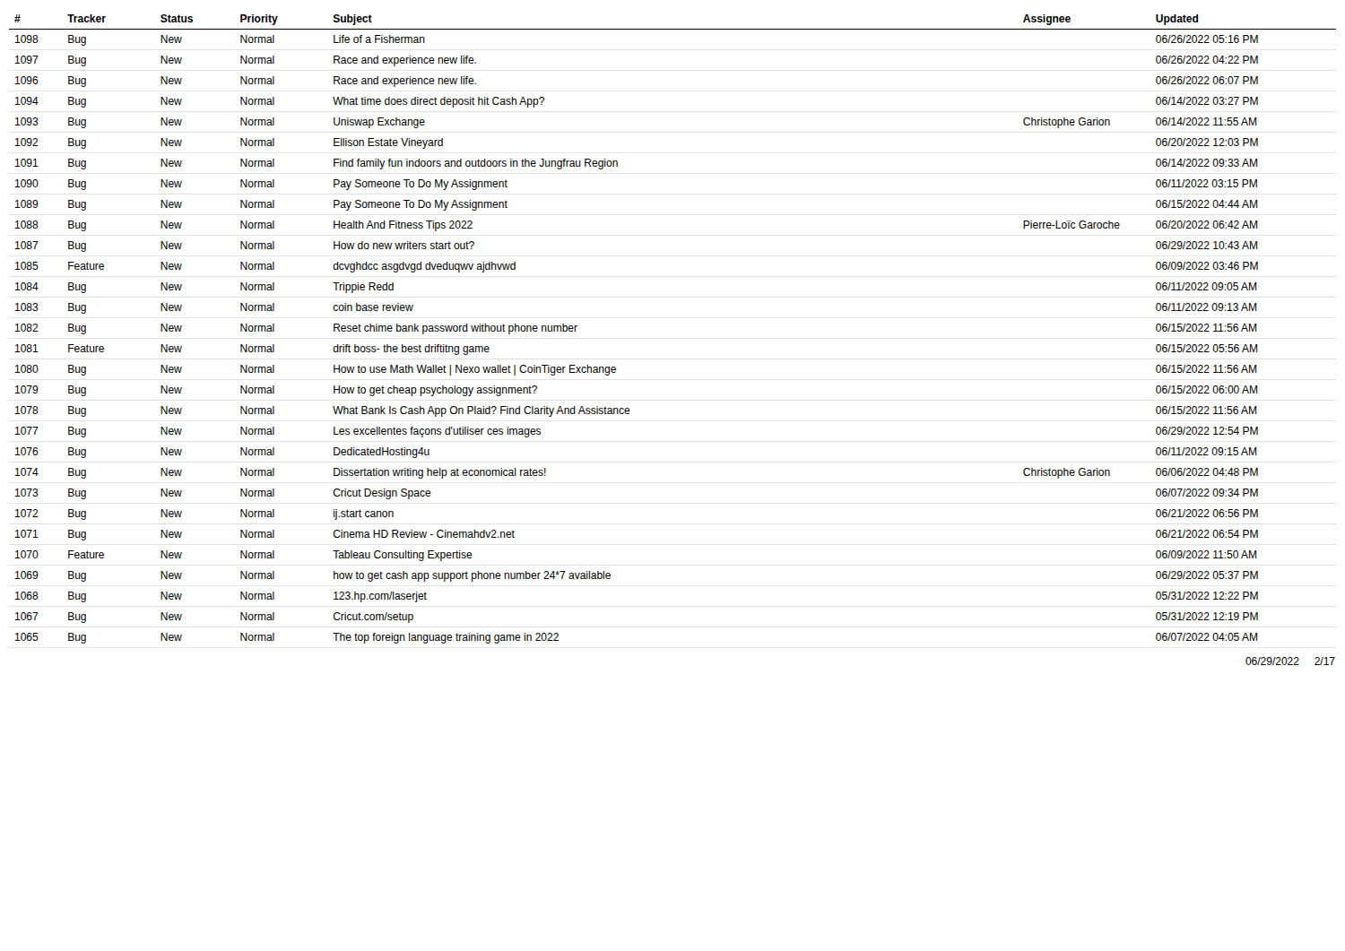| # | Tracker | Status | Priority | Subject | Assignee | Updated |
| --- | --- | --- | --- | --- | --- | --- |
| 1098 | Bug | New | Normal | Life of a Fisherman | | 06/26/2022 05:16 PM |
| 1097 | Bug | New | Normal | Race and experience new life. | | 06/26/2022 04:22 PM |
| 1096 | Bug | New | Normal | Race and experience new life. | | 06/26/2022 06:07 PM |
| 1094 | Bug | New | Normal | What time does direct deposit hit Cash App? | | 06/14/2022 03:27 PM |
| 1093 | Bug | New | Normal | Uniswap Exchange | Christophe Garion | 06/14/2022 11:55 AM |
| 1092 | Bug | New | Normal | Ellison Estate Vineyard | | 06/20/2022 12:03 PM |
| 1091 | Bug | New | Normal | Find family fun indoors and outdoors in the Jungfrau Region | | 06/14/2022 09:33 AM |
| 1090 | Bug | New | Normal | Pay Someone To Do My Assignment | | 06/11/2022 03:15 PM |
| 1089 | Bug | New | Normal | Pay Someone To Do My Assignment | | 06/15/2022 04:44 AM |
| 1088 | Bug | New | Normal | Health And Fitness Tips 2022 | Pierre-Loïc Garoche | 06/20/2022 06:42 AM |
| 1087 | Bug | New | Normal | How do new writers start out? | | 06/29/2022 10:43 AM |
| 1085 | Feature | New | Normal | dcvghdcc asgdvgd dveduqwv ajdhvwd | | 06/09/2022 03:46 PM |
| 1084 | Bug | New | Normal | Trippie Redd | | 06/11/2022 09:05 AM |
| 1083 | Bug | New | Normal | coin base review | | 06/11/2022 09:13 AM |
| 1082 | Bug | New | Normal | Reset chime bank password without phone number | | 06/15/2022 11:56 AM |
| 1081 | Feature | New | Normal | drift boss- the best driftitng game | | 06/15/2022 05:56 AM |
| 1080 | Bug | New | Normal | How to use Math Wallet / Nexo wallet / CoinTiger Exchange | | 06/15/2022 11:56 AM |
| 1079 | Bug | New | Normal | How to get cheap psychology assignment? | | 06/15/2022 06:00 AM |
| 1078 | Bug | New | Normal | What Bank Is Cash App On Plaid? Find Clarity And Assistance | | 06/15/2022 11:56 AM |
| 1077 | Bug | New | Normal | Les excellentes façons d'utiliser ces images | | 06/29/2022 12:54 PM |
| 1076 | Bug | New | Normal | DedicatedHosting4u | | 06/11/2022 09:15 AM |
| 1074 | Bug | New | Normal | Dissertation writing help at economical rates! | Christophe Garion | 06/06/2022 04:48 PM |
| 1073 | Bug | New | Normal | Cricut Design Space | | 06/07/2022 09:34 PM |
| 1072 | Bug | New | Normal | ij.start canon | | 06/21/2022 06:56 PM |
| 1071 | Bug | New | Normal | Cinema HD Review - Cinemahdv2.net | | 06/21/2022 06:54 PM |
| 1070 | Feature | New | Normal | Tableau Consulting Expertise | | 06/09/2022 11:50 AM |
| 1069 | Bug | New | Normal | how to get cash app support phone number 24*7 available | | 06/29/2022 05:37 PM |
| 1068 | Bug | New | Normal | 123.hp.com/laserjet | | 05/31/2022 12:22 PM |
| 1067 | Bug | New | Normal | Cricut.com/setup | | 05/31/2022 12:19 PM |
| 1065 | Bug | New | Normal | The top foreign language training game in 2022 | | 06/07/2022 04:05 AM |
| | 06/29/2022 2/17 |